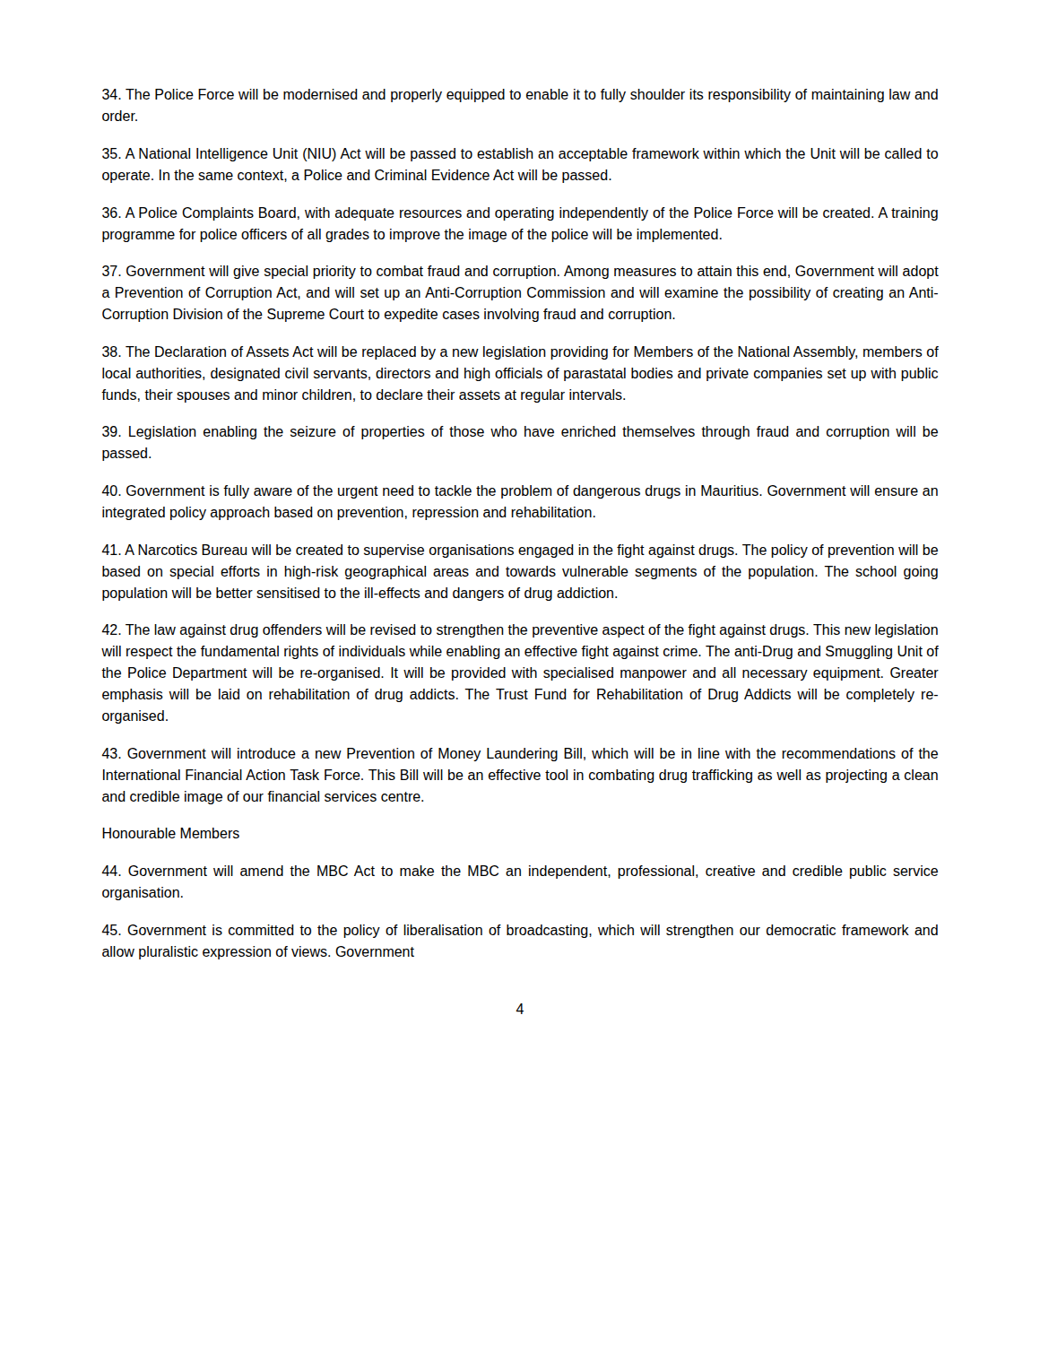34. The Police Force will be modernised and properly equipped to enable it to fully shoulder its responsibility of maintaining law and order.
35. A National Intelligence Unit (NIU) Act will be passed to establish an acceptable framework within which the Unit will be called to operate. In the same context, a Police and Criminal Evidence Act will be passed.
36. A Police Complaints Board, with adequate resources and operating independently of the Police Force will be created. A training programme for police officers of all grades to improve the image of the police will be implemented.
37. Government will give special priority to combat fraud and corruption. Among measures to attain this end, Government will adopt a Prevention of Corruption Act, and will set up an Anti-Corruption Commission and will examine the possibility of creating an Anti-Corruption Division of the Supreme Court to expedite cases involving fraud and corruption.
38. The Declaration of Assets Act will be replaced by a new legislation providing for Members of the National Assembly, members of local authorities, designated civil servants, directors and high officials of parastatal bodies and private companies set up with public funds, their spouses and minor children, to declare their assets at regular intervals.
39. Legislation enabling the seizure of properties of those who have enriched themselves through fraud and corruption will be passed.
40. Government is fully aware of the urgent need to tackle the problem of dangerous drugs in Mauritius. Government will ensure an integrated policy approach based on prevention, repression and rehabilitation.
41. A Narcotics Bureau will be created to supervise organisations engaged in the fight against drugs. The policy of prevention will be based on special efforts in high-risk geographical areas and towards vulnerable segments of the population. The school going population will be better sensitised to the ill-effects and dangers of drug addiction.
42. The law against drug offenders will be revised to strengthen the preventive aspect of the fight against drugs. This new legislation will respect the fundamental rights of individuals while enabling an effective fight against crime. The anti-Drug and Smuggling Unit of the Police Department will be re-organised. It will be provided with specialised manpower and all necessary equipment. Greater emphasis will be laid on rehabilitation of drug addicts. The Trust Fund for Rehabilitation of Drug Addicts will be completely re-organised.
43. Government will introduce a new Prevention of Money Laundering Bill, which will be in line with the recommendations of the International Financial Action Task Force. This Bill will be an effective tool in combating drug trafficking as well as projecting a clean and credible image of our financial services centre.
Honourable Members
44. Government will amend the MBC Act to make the MBC an independent, professional, creative and credible public service organisation.
45. Government is committed to the policy of liberalisation of broadcasting, which will strengthen our democratic framework and allow pluralistic expression of views. Government
4